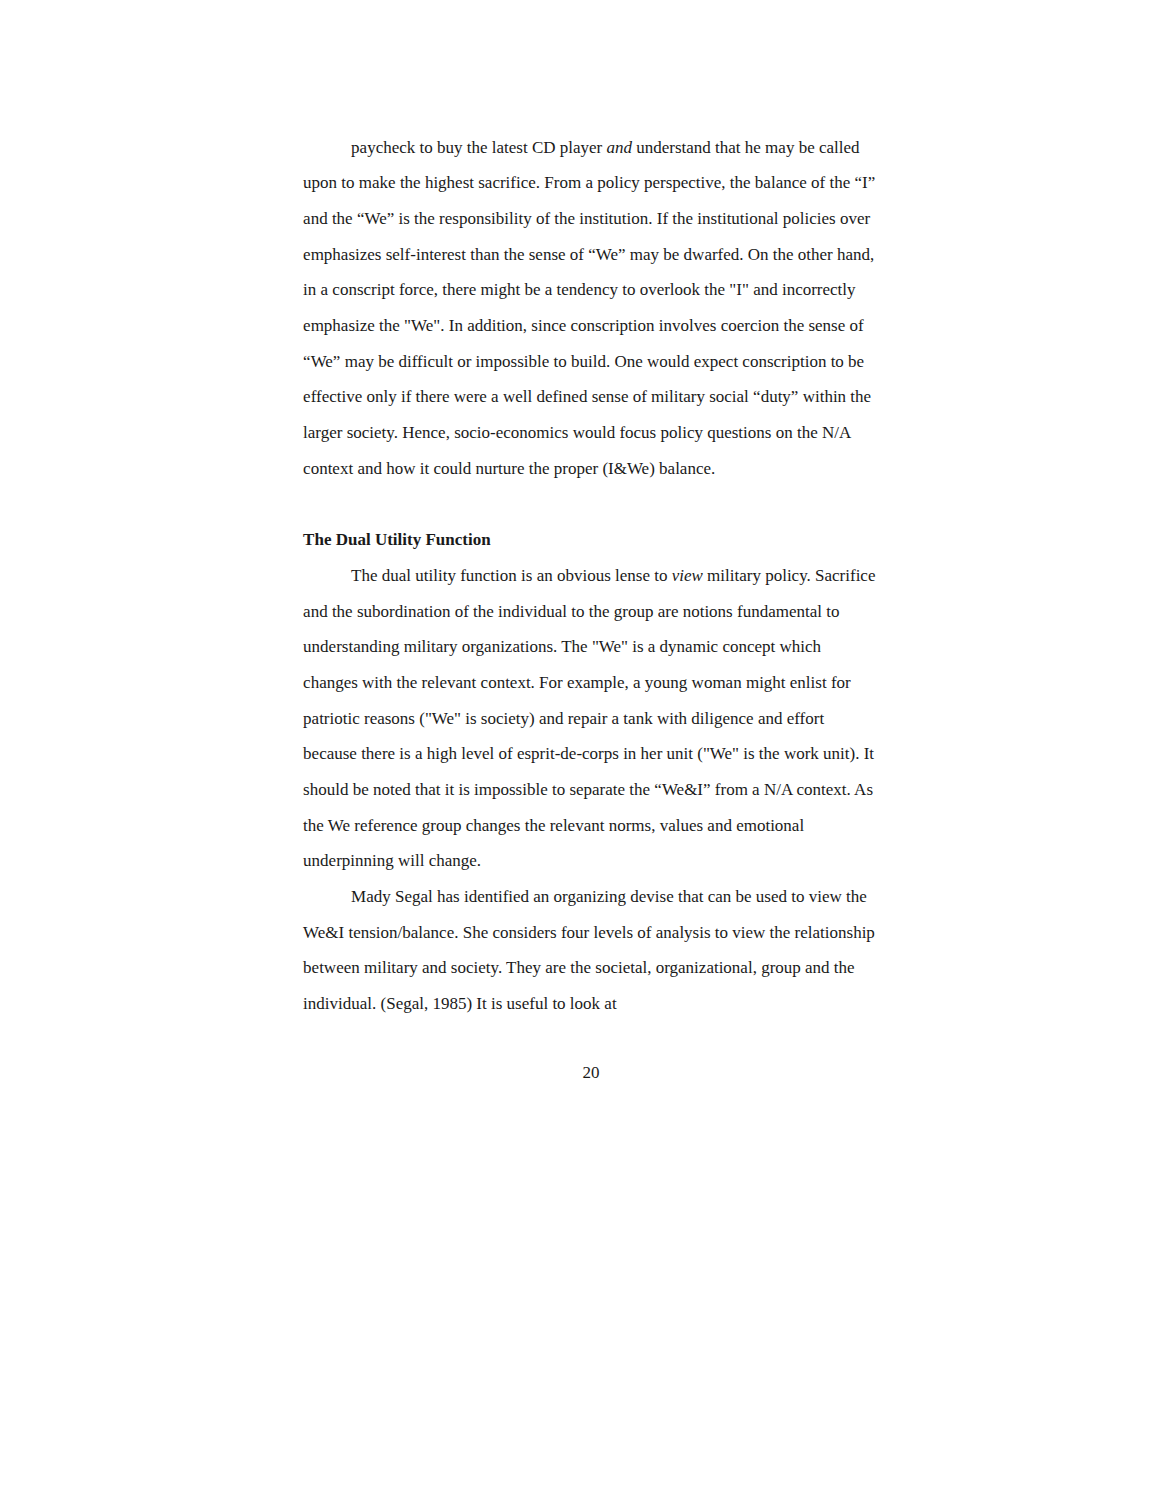paycheck to buy the latest CD player and understand that he may be called upon to make the highest sacrifice. From a policy perspective, the balance of the “I” and the “We” is the responsibility of the institution. If the institutional policies over emphasizes self-interest than the sense of “We” may be dwarfed. On the other hand, in a conscript force, there might be a tendency to overlook the "I" and incorrectly emphasize the "We". In addition, since conscription involves coercion the sense of “We” may be difficult or impossible to build. One would expect conscription to be effective only if there were a well defined sense of military social “duty” within the larger society. Hence, socio-economics would focus policy questions on the N/A context and how it could nurture the proper (I&We) balance.
The Dual Utility Function
The dual utility function is an obvious lense to view military policy. Sacrifice and the subordination of the individual to the group are notions fundamental to understanding military organizations. The "We" is a dynamic concept which changes with the relevant context. For example, a young woman might enlist for patriotic reasons ("We" is society) and repair a tank with diligence and effort because there is a high level of esprit-de-corps in her unit ("We" is the work unit). It should be noted that it is impossible to separate the “We&I” from a N/A context. As the We reference group changes the relevant norms, values and emotional underpinning will change.
Mady Segal has identified an organizing devise that can be used to view the We&I tension/balance. She considers four levels of analysis to view the relationship between military and society. They are the societal, organizational, group and the individual. (Segal, 1985) It is useful to look at
20